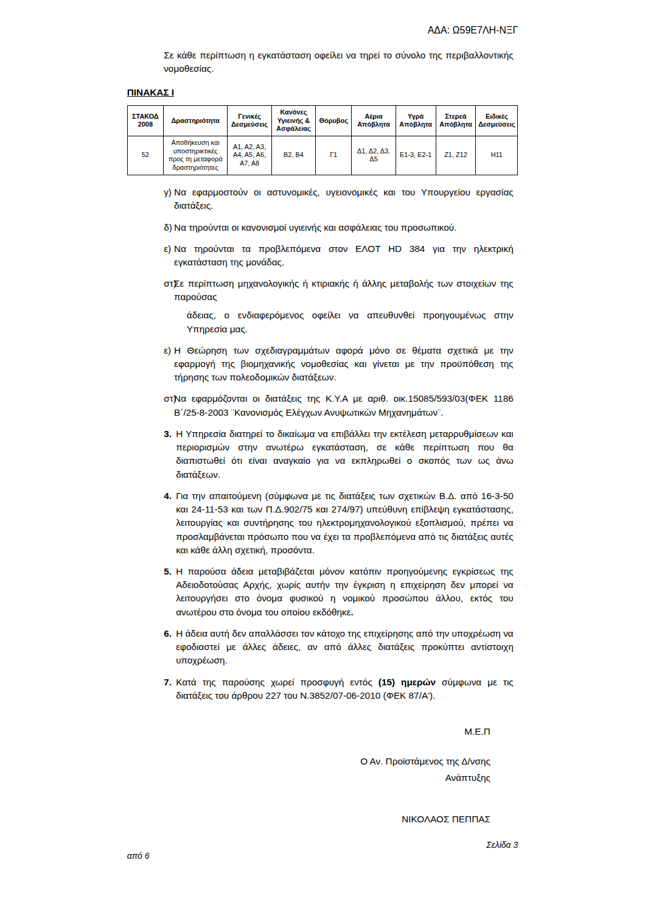ΑΔΑ: Ω59Ε7ΛΗ-ΝΞΓ
Σε κάθε περίπτωση η εγκατάσταση οφείλει να τηρεί το σύνολο της περιβαλλοντικής νομοθεσίας.
ΠΙΝΑΚΑΣ Ι
| ΣΤΑΚΟΔ 2008 | Δραστηριότητα | Γενικές Δεσμεύσεις | Κανόνες Υγιεινής & Ασφάλειας | Θόρυβος | Αέρια Απόβλητα | Υγρά Απόβλητα | Στερεά Απόβλητα | Ειδικές Δεσμεύσεις |
| --- | --- | --- | --- | --- | --- | --- | --- | --- |
| 52 | Αποθήκευση και υποστηρικτικές προς τη μεταφορά δραστηριότητες | Α1, Α2, Α3, Α4, Α5, Α6, Α7, Α8 | Β2, Β4 | Γ1 | Δ1, Δ2, Δ3, Δ5 | Ε1-3, Ε2-1 | Ζ1, Ζ12 | Η11 |
γ) Να εφαρμοστούν οι αστυνομικές, υγειονομικές και του Υπουργείου εργασίας διατάξεις.
δ) Να τηρούνται οι κανονισμοί υγιεινής και ασφάλειας του προσωπικού.
ε) Να τηρούνται τα προβλεπόμενα στον ΕΛΟΤ HD 384 για την ηλεκτρική εγκατάσταση της μονάδας.
στ) Σε περίπτωση μηχανολογικής ή κτιριακής ή άλλης μεταβολής των στοιχείων της παρούσας άδειας, ο ενδιαφερόμενος οφείλει να απευθυνθεί προηγουμένως στην Υπηρεσία μας.
ε) Η Θεώρηση των σχεδιαγραμμάτων αφορά μόνο σε θέματα σχετικά με την εφαρμογή της βιομηχανικής νομοθεσίας και γίνεται με την προϋπόθεση της τήρησης των πολεοδομικών διατάξεων.
στ) Να εφαρμόζονται οι διατάξεις της Κ.Υ.Α με αριθ. οικ.15085/593/03(ΦΕΚ 1186 Β΄/25-8-2003 ¨Κανονισμός Ελέγχων Ανυψωτικών Μηχανημάτων¨.
3. Η Υπηρεσία διατηρεί το δικαίωμα να επιβάλλει την εκτέλεση μεταρρυθμίσεων και περιορισμών στην ανωτέρω εγκατάσταση, σε κάθε περίπτωση που θα διαπιστωθεί ότι είναι αναγκαίο για να εκπληρωθεί ο σκοπός των ως άνω διατάξεων.
4. Για την απαιτούμενη (σύμφωνα με τις διατάξεις των σχετικών Β.Δ. από 16-3-50 και 24-11-53 και των Π.Δ.902/75 και 274/97) υπεύθυνη επίβλεψη εγκατάστασης, λειτουργίας και συντήρησης του ηλεκτρομηχανολογικού εξοπλισμού, πρέπει να προσλαμβάνεται πρόσωπο που να έχει τα προβλεπόμενα από τις διατάξεις αυτές και κάθε άλλη σχετική, προσόντα.
5. Η παρούσα άδεια μεταβιβάζεται μόνον κατόπιν προηγούμενης εγκρίσεως της Αδειοδοτούσας Αρχής, χωρίς αυτήν την έγκριση η επιχείρηση δεν μπορεί να λειτουργήσει στο όνομα φυσικού η νομικού προσώπου άλλου, εκτός του ανωτέρου στο όνομα του οποίου εκδόθηκε.
6. Η άδεια αυτή δεν απαλλάσσει τον κάτοχο της επιχείρησης από την υποχρέωση να εφοδιαστεί με άλλες άδειες, αν από άλλες διατάξεις προκύπτει αντίστοιχη υποχρέωση.
7. Κατά της παρούσης χωρεί προσφυγή εντός (15) ημερών σύμφωνα με τις διατάξεις του άρθρου 227 του Ν.3852/07-06-2010 (ΦΕΚ 87/Α').
Μ.Ε.Π
Ο Αν. Προϊστάμενος της Δ/νσης
Ανάπτυξης
ΝΙΚΟΛΑΟΣ ΠΕΠΠΑΣ
Σελίδα 3 από 6